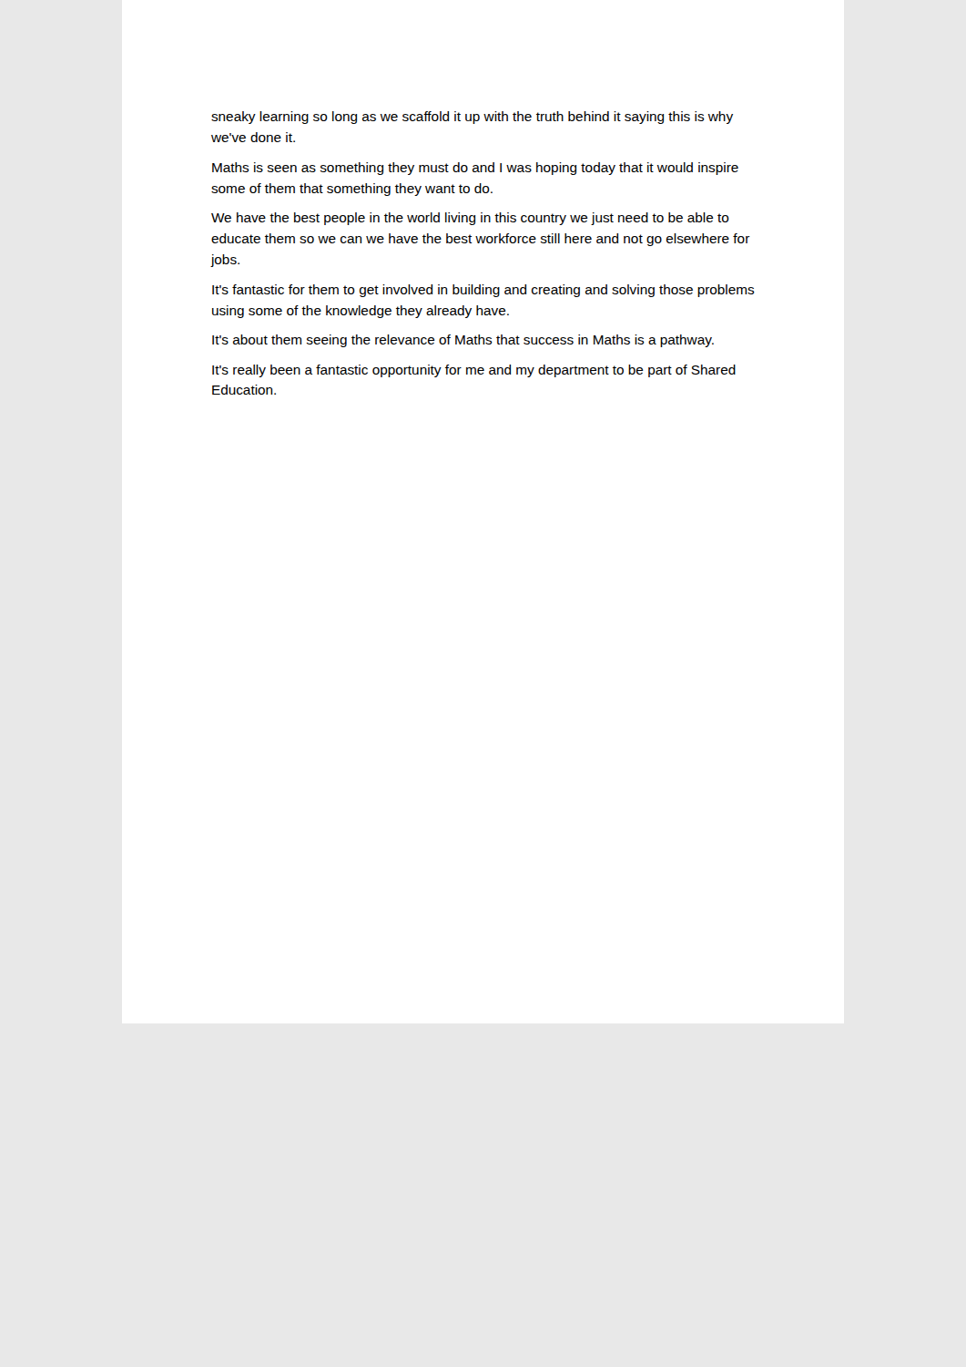sneaky learning so long as we scaffold it up with the truth behind it saying this is why we've done it.
Maths is seen as something they must do and I was hoping today that it would inspire some of them that something they want to do.
We have the best people in the world living in this country we just need to be able to educate them so we can we have the best workforce still here and not go elsewhere for jobs.
It's fantastic for them to get involved in building and creating and solving those problems using some of the knowledge they already have.
It's about them seeing the relevance of Maths that success in Maths is a pathway.
It's really been a fantastic opportunity for me and my department to be part of Shared Education.